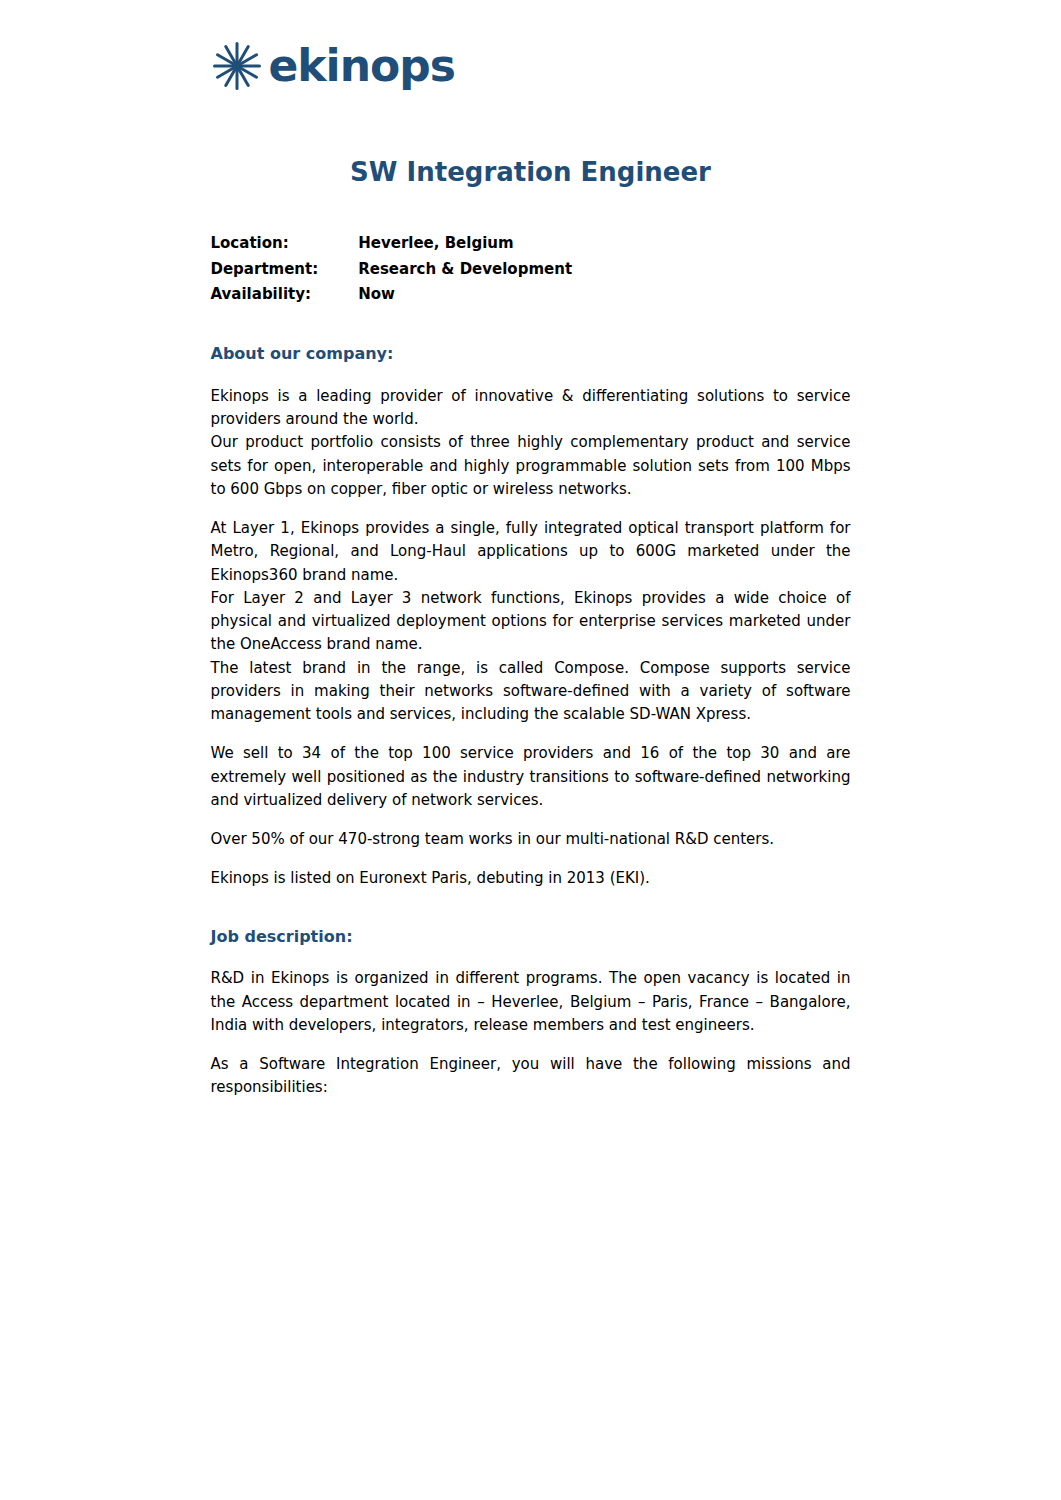ekinops
SW Integration Engineer
| Location: | Heverlee, Belgium |
| Department: | Research & Development |
| Availability: | Now |
About our company:
Ekinops is a leading provider of innovative & differentiating solutions to service providers around the world.
Our product portfolio consists of three highly complementary product and service sets for open, interoperable and highly programmable solution sets from 100 Mbps to 600 Gbps on copper, fiber optic or wireless networks.
At Layer 1, Ekinops provides a single, fully integrated optical transport platform for Metro, Regional, and Long-Haul applications up to 600G marketed under the Ekinops360 brand name.
For Layer 2 and Layer 3 network functions, Ekinops provides a wide choice of physical and virtualized deployment options for enterprise services marketed under the OneAccess brand name.
The latest brand in the range, is called Compose. Compose supports service providers in making their networks software-defined with a variety of software management tools and services, including the scalable SD-WAN Xpress.
We sell to 34 of the top 100 service providers and 16 of the top 30 and are extremely well positioned as the industry transitions to software-defined networking and virtualized delivery of network services.
Over 50% of our 470-strong team works in our multi-national R&D centers.
Ekinops is listed on Euronext Paris, debuting in 2013 (EKI).
Job description:
R&D in Ekinops is organized in different programs. The open vacancy is located in the Access department located in – Heverlee, Belgium – Paris, France – Bangalore, India with developers, integrators, release members and test engineers.
As a Software Integration Engineer, you will have the following missions and responsibilities: